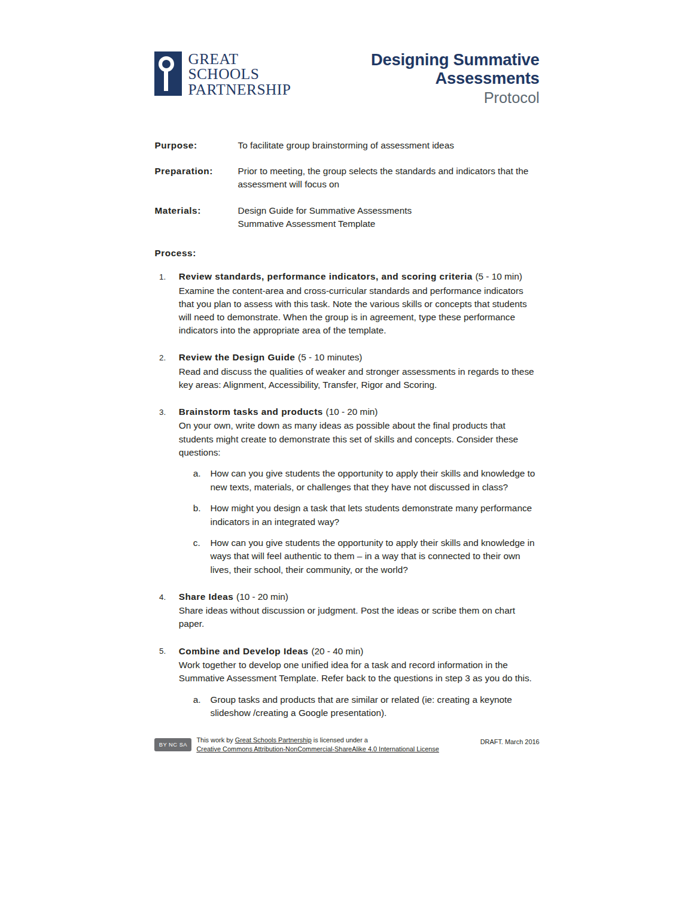GREAT
SCHOOLS
PARTNERSHIP
Designing Summative Assessments
Protocol
Purpose:
To facilitate group brainstorming of assessment ideas
Preparation:
Prior to meeting, the group selects the standards and indicators that the assessment will focus on
Materials:
Design Guide for Summative Assessments Summative Assessment Template
Process:
Review standards, performance indicators, and scoring criteria (5 - 10 min)
Examine the content-area and cross-curricular standards and performance indicators that you plan to assess with this task. Note the various skills or concepts that students will need to demonstrate. When the group is in agreement, type these performance indicators into the appropriate area of the template.
Review the Design Guide (5 - 10 minutes)
Read and discuss the qualities of weaker and stronger assessments in regards to these key areas: Alignment, Accessibility, Transfer, Rigor and Scoring.
Brainstorm tasks and products (10 - 20 min)
On your own, write down as many ideas as possible about the final products that students might create to demonstrate this set of skills and concepts. Consider these questions:
How can you give students the opportunity to apply their skills and knowledge to new texts, materials, or challenges that they have not discussed in class?
How might you design a task that lets students demonstrate many performance indicators in an integrated way?
How can you give students the opportunity to apply their skills and knowledge in ways that will feel authentic to them – in a way that is connected to their own lives, their school, their community, or the world?
Share Ideas (10 - 20 min)
Share ideas without discussion or judgment. Post the ideas or scribe them on chart paper.
Combine and Develop Ideas (20 - 40 min)
Work together to develop one unified idea for a task and record information in the Summative Assessment Template. Refer back to the questions in step 3 as you do this.
Group tasks and products that are similar or related (ie: creating a keynote slideshow /creating a Google presentation).
BY NC SA
This work by Great Schools Partnership is licensed under a
Creative Commons Attribution-NonCommercial-ShareAlike 4.0 International License
DRAFT. March 2016